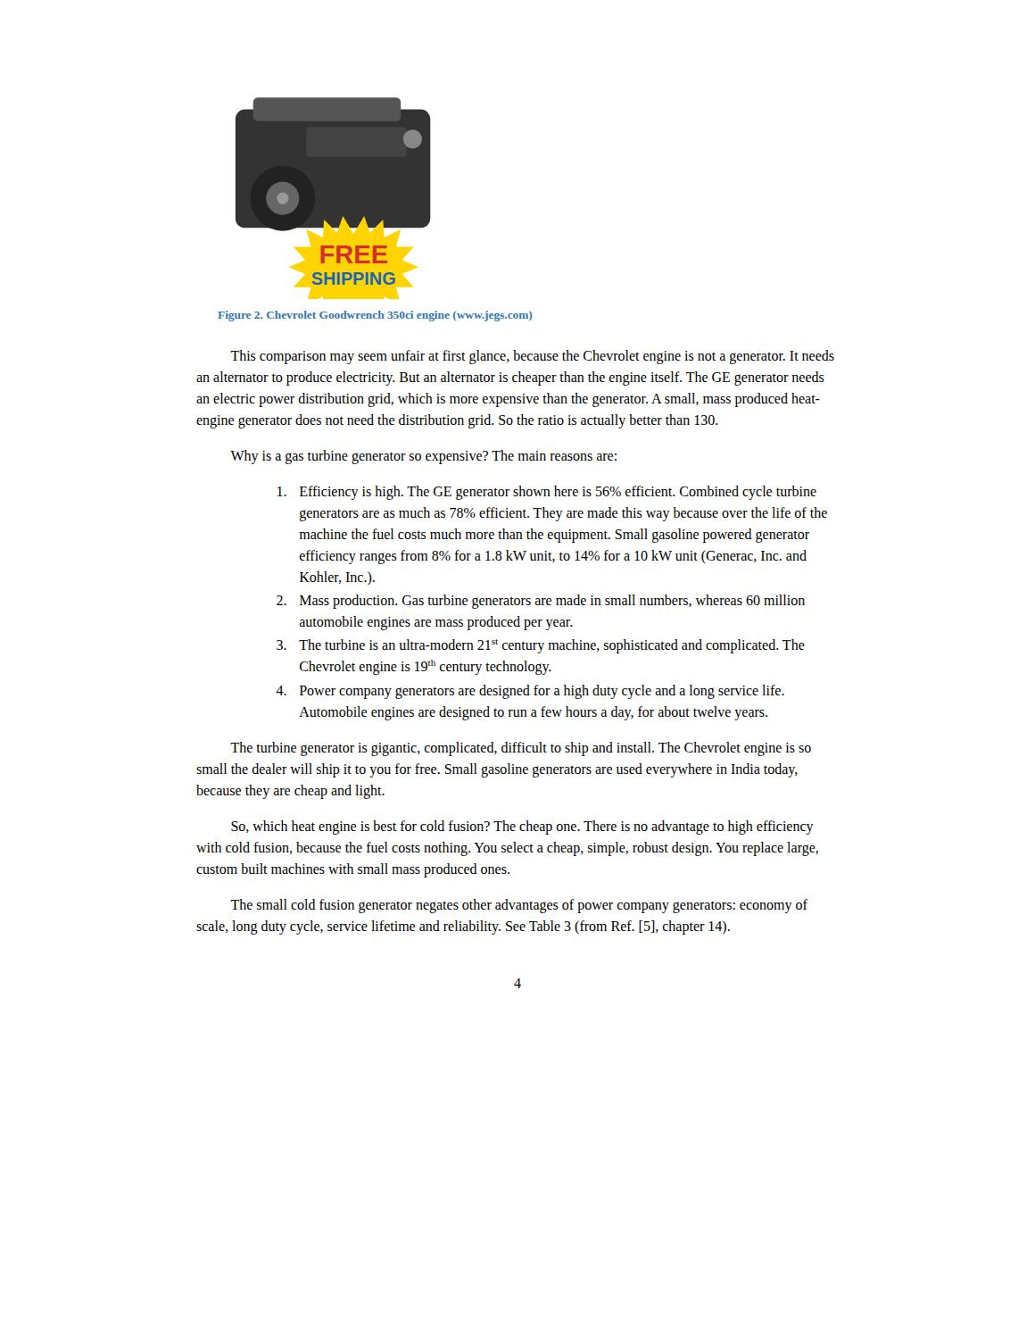Figure 2. Chevrolet Goodwrench 350ci engine (www.jegs.com)
This comparison may seem unfair at first glance, because the Chevrolet engine is not a generator. It needs an alternator to produce electricity. But an alternator is cheaper than the engine itself. The GE generator needs an electric power distribution grid, which is more expensive than the generator. A small, mass produced heat-engine generator does not need the distribution grid. So the ratio is actually better than 130.
Why is a gas turbine generator so expensive? The main reasons are:
Efficiency is high. The GE generator shown here is 56% efficient. Combined cycle turbine generators are as much as 78% efficient. They are made this way because over the life of the machine the fuel costs much more than the equipment. Small gasoline powered generator efficiency ranges from 8% for a 1.8 kW unit, to 14% for a 10 kW unit (Generac, Inc. and Kohler, Inc.).
Mass production. Gas turbine generators are made in small numbers, whereas 60 million automobile engines are mass produced per year.
The turbine is an ultra-modern 21st century machine, sophisticated and complicated. The Chevrolet engine is 19th century technology.
Power company generators are designed for a high duty cycle and a long service life. Automobile engines are designed to run a few hours a day, for about twelve years.
The turbine generator is gigantic, complicated, difficult to ship and install. The Chevrolet engine is so small the dealer will ship it to you for free. Small gasoline generators are used everywhere in India today, because they are cheap and light.
So, which heat engine is best for cold fusion? The cheap one. There is no advantage to high efficiency with cold fusion, because the fuel costs nothing. You select a cheap, simple, robust design. You replace large, custom built machines with small mass produced ones.
The small cold fusion generator negates other advantages of power company generators: economy of scale, long duty cycle, service lifetime and reliability. See Table 3 (from Ref. [5], chapter 14).
4